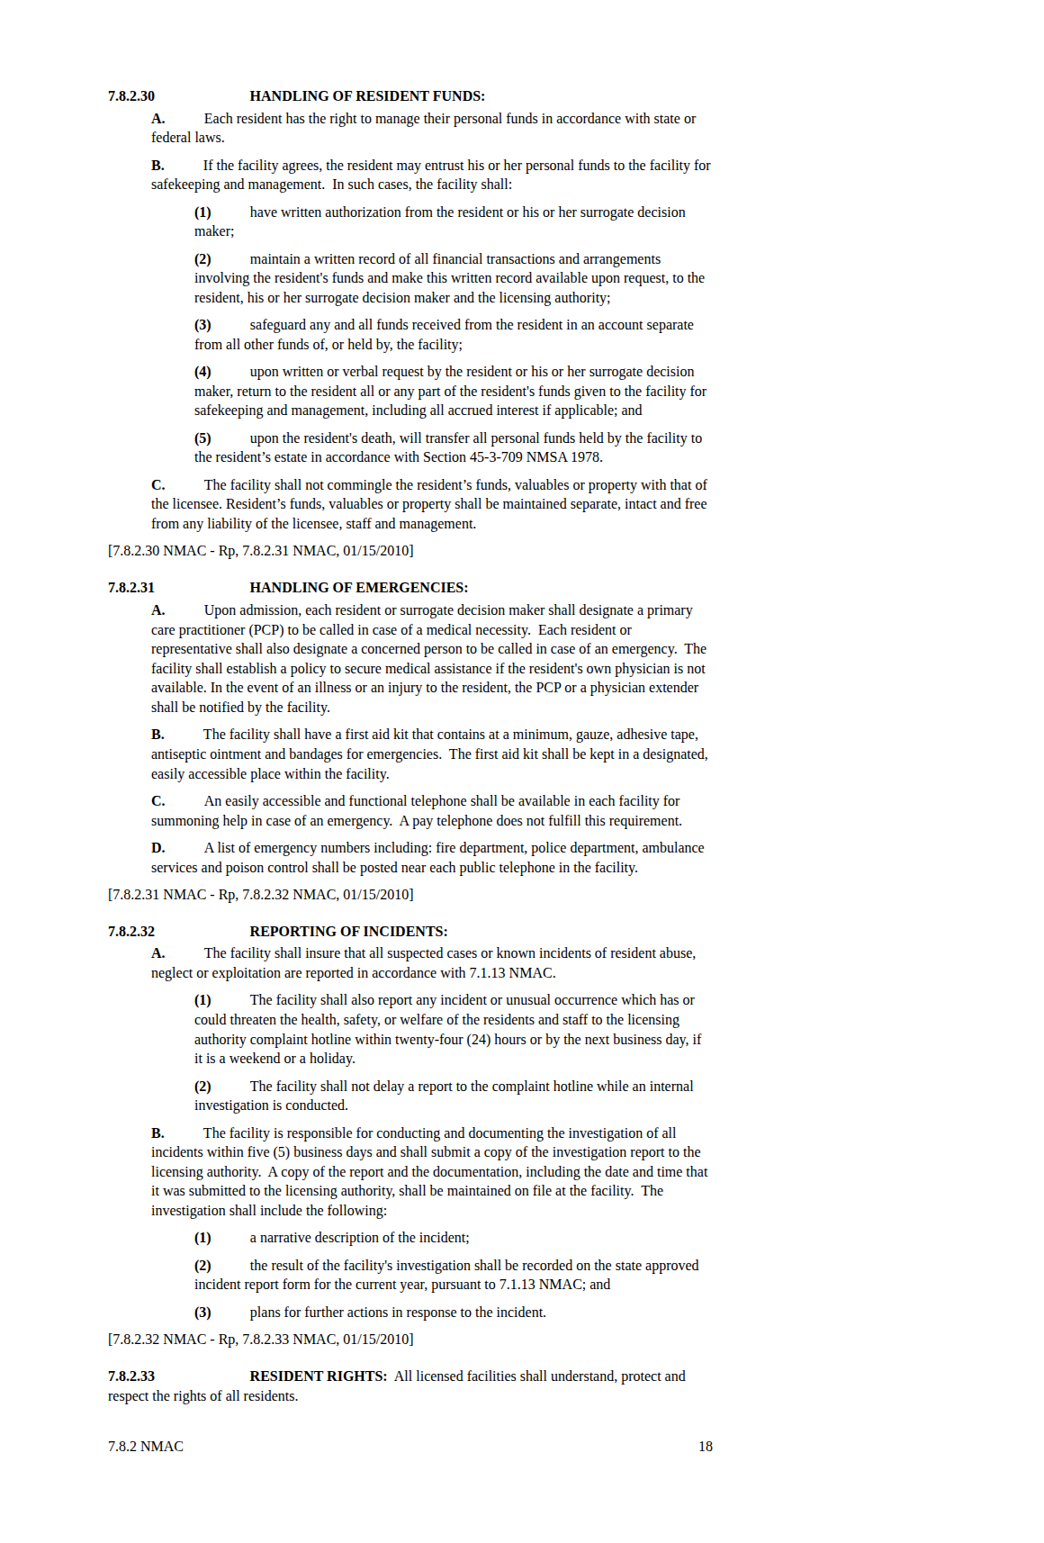7.8.2.30 HANDLING OF RESIDENT FUNDS:
A. Each resident has the right to manage their personal funds in accordance with state or federal laws.
B. If the facility agrees, the resident may entrust his or her personal funds to the facility for safekeeping and management. In such cases, the facility shall:
(1) have written authorization from the resident or his or her surrogate decision maker;
(2) maintain a written record of all financial transactions and arrangements involving the resident's funds and make this written record available upon request, to the resident, his or her surrogate decision maker and the licensing authority;
(3) safeguard any and all funds received from the resident in an account separate from all other funds of, or held by, the facility;
(4) upon written or verbal request by the resident or his or her surrogate decision maker, return to the resident all or any part of the resident's funds given to the facility for safekeeping and management, including all accrued interest if applicable; and
(5) upon the resident's death, will transfer all personal funds held by the facility to the resident’s estate in accordance with Section 45-3-709 NMSA 1978.
C. The facility shall not commingle the resident’s funds, valuables or property with that of the licensee. Resident’s funds, valuables or property shall be maintained separate, intact and free from any liability of the licensee, staff and management.
[7.8.2.30 NMAC - Rp, 7.8.2.31 NMAC, 01/15/2010]
7.8.2.31 HANDLING OF EMERGENCIES:
A. Upon admission, each resident or surrogate decision maker shall designate a primary care practitioner (PCP) to be called in case of a medical necessity. Each resident or representative shall also designate a concerned person to be called in case of an emergency. The facility shall establish a policy to secure medical assistance if the resident's own physician is not available. In the event of an illness or an injury to the resident, the PCP or a physician extender shall be notified by the facility.
B. The facility shall have a first aid kit that contains at a minimum, gauze, adhesive tape, antiseptic ointment and bandages for emergencies. The first aid kit shall be kept in a designated, easily accessible place within the facility.
C. An easily accessible and functional telephone shall be available in each facility for summoning help in case of an emergency. A pay telephone does not fulfill this requirement.
D. A list of emergency numbers including: fire department, police department, ambulance services and poison control shall be posted near each public telephone in the facility.
[7.8.2.31 NMAC - Rp, 7.8.2.32 NMAC, 01/15/2010]
7.8.2.32 REPORTING OF INCIDENTS:
A. The facility shall insure that all suspected cases or known incidents of resident abuse, neglect or exploitation are reported in accordance with 7.1.13 NMAC.
(1) The facility shall also report any incident or unusual occurrence which has or could threaten the health, safety, or welfare of the residents and staff to the licensing authority complaint hotline within twenty-four (24) hours or by the next business day, if it is a weekend or a holiday.
(2) The facility shall not delay a report to the complaint hotline while an internal investigation is conducted.
B. The facility is responsible for conducting and documenting the investigation of all incidents within five (5) business days and shall submit a copy of the investigation report to the licensing authority. A copy of the report and the documentation, including the date and time that it was submitted to the licensing authority, shall be maintained on file at the facility. The investigation shall include the following:
(1) a narrative description of the incident;
(2) the result of the facility's investigation shall be recorded on the state approved incident report form for the current year, pursuant to 7.1.13 NMAC; and
(3) plans for further actions in response to the incident.
[7.8.2.32 NMAC - Rp, 7.8.2.33 NMAC, 01/15/2010]
7.8.2.33 RESIDENT RIGHTS: All licensed facilities shall understand, protect and respect the rights of all residents.
7.8.2 NMAC 18